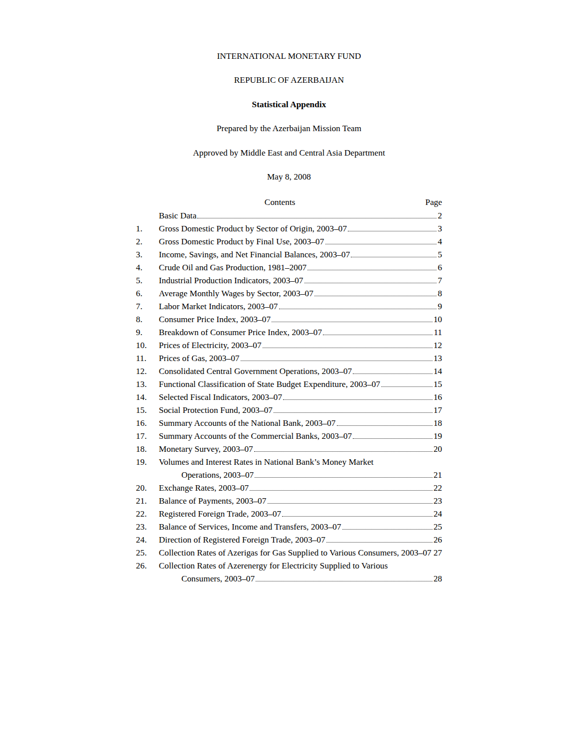INTERNATIONAL MONETARY FUND
REPUBLIC OF AZERBAIJAN
Statistical Appendix
Prepared by the Azerbaijan Mission Team
Approved by Middle East and Central Asia Department
May 8, 2008
Contents Page
| | Basic Data 2 |
| 1. | Gross Domestic Product by Sector of Origin, 2003–07 3 |
| 2. | Gross Domestic Product by Final Use, 2003–07 4 |
| 3. | Income, Savings, and Net Financial Balances, 2003–07 5 |
| 4. | Crude Oil and Gas Production, 1981–2007 6 |
| 5. | Industrial Production Indicators, 2003–07 7 |
| 6. | Average Monthly Wages by Sector, 2003–07 8 |
| 7. | Labor Market Indicators, 2003–07 9 |
| 8. | Consumer Price Index, 2003–07 10 |
| 9. | Breakdown of Consumer Price Index, 2003–07 11 |
| 10. | Prices of Electricity, 2003–07 12 |
| 11. | Prices of Gas, 2003–07 13 |
| 12. | Consolidated Central Government Operations, 2003–07 14 |
| 13. | Functional Classification of State Budget Expenditure, 2003–07 15 |
| 14. | Selected Fiscal Indicators, 2003–07 16 |
| 15. | Social Protection Fund, 2003–07 17 |
| 16. | Summary Accounts of the National Bank, 2003–07 18 |
| 17. | Summary Accounts of the Commercial Banks, 2003–07 19 |
| 18. | Monetary Survey, 2003–07 20 |
| 19. | Volumes and Interest Rates in National Bank’s Money Market Operations, 2003–07 21 |
| 20. | Exchange Rates, 2003–07 22 |
| 21. | Balance of Payments, 2003–07 23 |
| 22. | Registered Foreign Trade, 2003–07 24 |
| 23. | Balance of Services, Income and Transfers, 2003–07 25 |
| 24. | Direction of Registered Foreign Trade, 2003–07 26 |
| 25. | Collection Rates of Azerigas for Gas Supplied to Various Consumers, 2003–07 27 |
| 26. | Collection Rates of Azerenergy for Electricity Supplied to Various Consumers, 2003–07 28 |